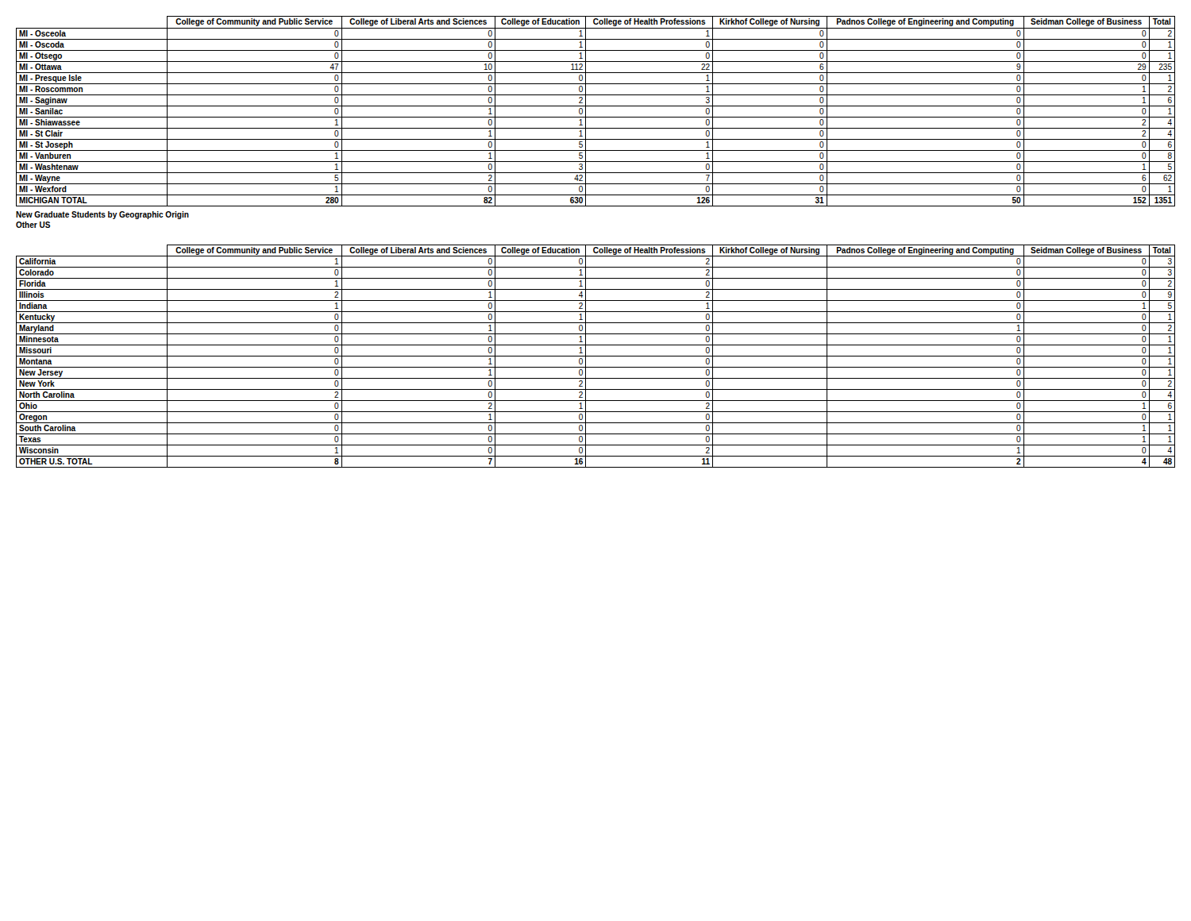| | College of Community and Public Service | College of Liberal Arts and Sciences | College of Education | College of Health Professions | Kirkhof College of Nursing | Padnos College of Engineering and Computing | Seidman College of Business | Total |
| --- | --- | --- | --- | --- | --- | --- | --- | --- |
| MI - Osceola | 0 | 0 | 1 | 1 | 0 | 0 | 0 | 2 |
| MI - Oscoda | 0 | 0 | 1 | 0 | 0 | 0 | 0 | 1 |
| MI - Otsego | 0 | 0 | 1 | 0 | 0 | 0 | 0 | 1 |
| MI - Ottawa | 47 | 10 | 112 | 22 | 6 | 9 | 29 | 235 |
| MI - Presque Isle | 0 | 0 | 0 | 1 | 0 | 0 | 0 | 1 |
| MI - Roscommon | 0 | 0 | 0 | 1 | 0 | 0 | 1 | 2 |
| MI - Saginaw | 0 | 0 | 2 | 3 | 0 | 0 | 1 | 6 |
| MI - Sanilac | 0 | 1 | 0 | 0 | 0 | 0 | 0 | 1 |
| MI - Shiawassee | 1 | 0 | 1 | 0 | 0 | 0 | 2 | 4 |
| MI - St Clair | 0 | 1 | 1 | 0 | 0 | 0 | 2 | 4 |
| MI - St Joseph | 0 | 0 | 5 | 1 | 0 | 0 | 0 | 6 |
| MI - Vanburen | 1 | 1 | 5 | 1 | 0 | 0 | 0 | 8 |
| MI - Washtenaw | 1 | 0 | 3 | 0 | 0 | 0 | 1 | 5 |
| MI - Wayne | 5 | 2 | 42 | 7 | 0 | 0 | 6 | 62 |
| MI - Wexford | 1 | 0 | 0 | 0 | 0 | 0 | 0 | 1 |
| MICHIGAN TOTAL | 280 | 82 | 630 | 126 | 31 | 50 | 152 | 1351 |
New Graduate Students by Geographic Origin
Other US
| | College of Community and Public Service | College of Liberal Arts and Sciences | College of Education | College of Health Professions | Kirkhof College of Nursing | Padnos College of Engineering and Computing | Seidman College of Business | Total |
| --- | --- | --- | --- | --- | --- | --- | --- | --- |
| California | 1 | 0 | 0 | 2 | | 0 | 0 | 3 |
| Colorado | 0 | 0 | 1 | 2 | | 0 | 0 | 3 |
| Florida | 1 | 0 | 1 | 0 | | 0 | 0 | 2 |
| Illinois | 2 | 1 | 4 | 2 | | 0 | 0 | 9 |
| Indiana | 1 | 0 | 2 | 1 | | 0 | 1 | 5 |
| Kentucky | 0 | 0 | 1 | 0 | | 0 | 0 | 1 |
| Maryland | 0 | 1 | 0 | 0 | | 1 | 0 | 2 |
| Minnesota | 0 | 0 | 1 | 0 | | 0 | 0 | 1 |
| Missouri | 0 | 0 | 1 | 0 | | 0 | 0 | 1 |
| Montana | 0 | 1 | 0 | 0 | | 0 | 0 | 1 |
| New Jersey | 0 | 1 | 0 | 0 | | 0 | 0 | 1 |
| New York | 0 | 0 | 2 | 0 | | 0 | 0 | 2 |
| North Carolina | 2 | 0 | 2 | 0 | | 0 | 0 | 4 |
| Ohio | 0 | 2 | 1 | 2 | | 0 | 1 | 6 |
| Oregon | 0 | 1 | 0 | 0 | | 0 | 0 | 1 |
| South Carolina | 0 | 0 | 0 | 0 | | 0 | 1 | 1 |
| Texas | 0 | 0 | 0 | 0 | | 0 | 1 | 1 |
| Wisconsin | 1 | 0 | 0 | 2 | | 1 | 0 | 4 |
| OTHER U.S. TOTAL | 8 | 7 | 16 | 11 | | 2 | 4 | 48 |